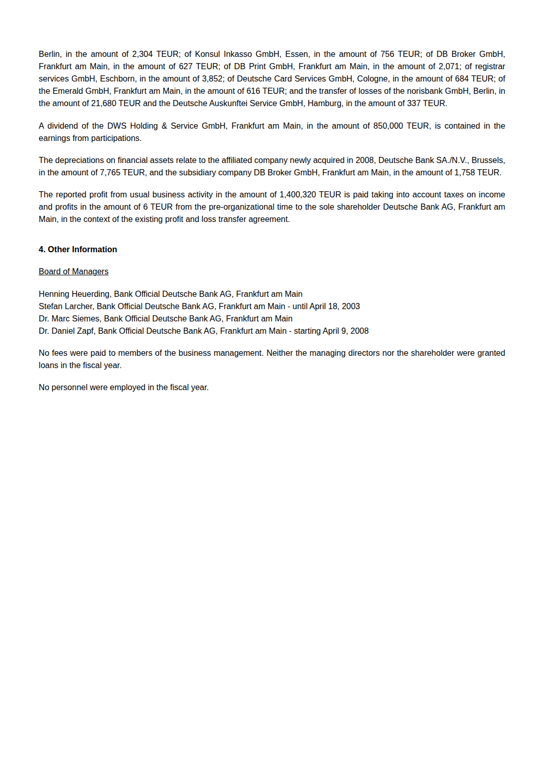Berlin, in the amount of 2,304 TEUR; of Konsul Inkasso GmbH, Essen, in the amount of 756 TEUR; of DB Broker GmbH, Frankfurt am Main, in the amount of 627 TEUR; of DB Print GmbH, Frankfurt am Main, in the amount of 2,071; of registrar services GmbH, Eschborn, in the amount of 3,852; of Deutsche Card Services GmbH, Cologne, in the amount of 684 TEUR; of the Emerald GmbH, Frankfurt am Main, in the amount of 616 TEUR; and the transfer of losses of the norisbank GmbH, Berlin, in the amount of 21,680 TEUR and the Deutsche Auskunftei Service GmbH, Hamburg, in the amount of 337 TEUR.
A dividend of the DWS Holding & Service GmbH, Frankfurt am Main, in the amount of 850,000 TEUR, is contained in the earnings from participations.
The depreciations on financial assets relate to the affiliated company newly acquired in 2008, Deutsche Bank SA./N.V., Brussels, in the amount of 7,765 TEUR, and the subsidiary company DB Broker GmbH, Frankfurt am Main, in the amount of 1,758 TEUR.
The reported profit from usual business activity in the amount of 1,400,320 TEUR is paid taking into account taxes on income and profits in the amount of 6 TEUR from the pre-organizational time to the sole shareholder Deutsche Bank AG, Frankfurt am Main, in the context of the existing profit and loss transfer agreement.
4. Other Information
Board of Managers
Henning Heuerding, Bank Official Deutsche Bank AG, Frankfurt am Main
Stefan Larcher, Bank Official Deutsche Bank AG, Frankfurt am Main - until April 18, 2003
Dr. Marc Siemes, Bank Official Deutsche Bank AG, Frankfurt am Main
Dr. Daniel Zapf, Bank Official Deutsche Bank AG, Frankfurt am Main - starting April 9, 2008
No fees were paid to members of the business management. Neither the managing directors nor the shareholder were granted loans in the fiscal year.
No personnel were employed in the fiscal year.